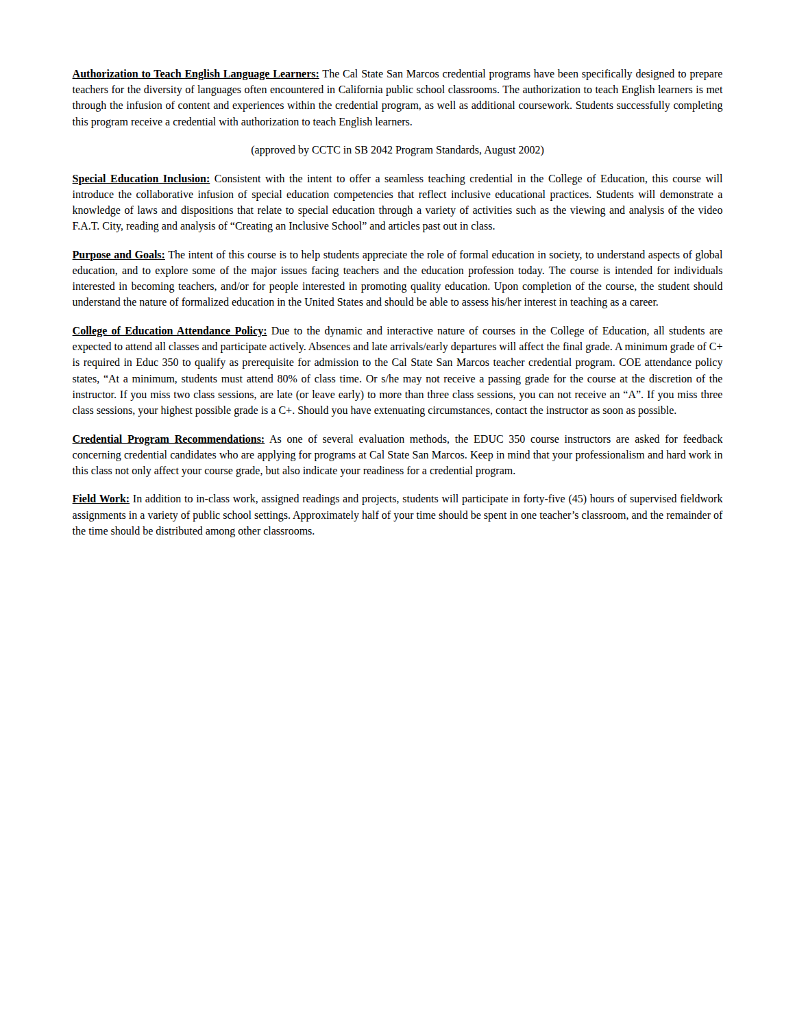Authorization to Teach English Language Learners: The Cal State San Marcos credential programs have been specifically designed to prepare teachers for the diversity of languages often encountered in California public school classrooms. The authorization to teach English learners is met through the infusion of content and experiences within the credential program, as well as additional coursework. Students successfully completing this program receive a credential with authorization to teach English learners.
(approved by CCTC in SB 2042 Program Standards, August 2002)
Special Education Inclusion: Consistent with the intent to offer a seamless teaching credential in the College of Education, this course will introduce the collaborative infusion of special education competencies that reflect inclusive educational practices. Students will demonstrate a knowledge of laws and dispositions that relate to special education through a variety of activities such as the viewing and analysis of the video F.A.T. City, reading and analysis of “Creating an Inclusive School” and articles past out in class.
Purpose and Goals: The intent of this course is to help students appreciate the role of formal education in society, to understand aspects of global education, and to explore some of the major issues facing teachers and the education profession today. The course is intended for individuals interested in becoming teachers, and/or for people interested in promoting quality education. Upon completion of the course, the student should understand the nature of formalized education in the United States and should be able to assess his/her interest in teaching as a career.
College of Education Attendance Policy: Due to the dynamic and interactive nature of courses in the College of Education, all students are expected to attend all classes and participate actively. Absences and late arrivals/early departures will affect the final grade. A minimum grade of C+ is required in Educ 350 to qualify as prerequisite for admission to the Cal State San Marcos teacher credential program. COE attendance policy states, “At a minimum, students must attend 80% of class time. Or s/he may not receive a passing grade for the course at the discretion of the instructor. If you miss two class sessions, are late (or leave early) to more than three class sessions, you can not receive an “A”. If you miss three class sessions, your highest possible grade is a C+. Should you have extenuating circumstances, contact the instructor as soon as possible.
Credential Program Recommendations: As one of several evaluation methods, the EDUC 350 course instructors are asked for feedback concerning credential candidates who are applying for programs at Cal State San Marcos. Keep in mind that your professionalism and hard work in this class not only affect your course grade, but also indicate your readiness for a credential program.
Field Work: In addition to in-class work, assigned readings and projects, students will participate in forty-five (45) hours of supervised fieldwork assignments in a variety of public school settings. Approximately half of your time should be spent in one teacher’s classroom, and the remainder of the time should be distributed among other classrooms.